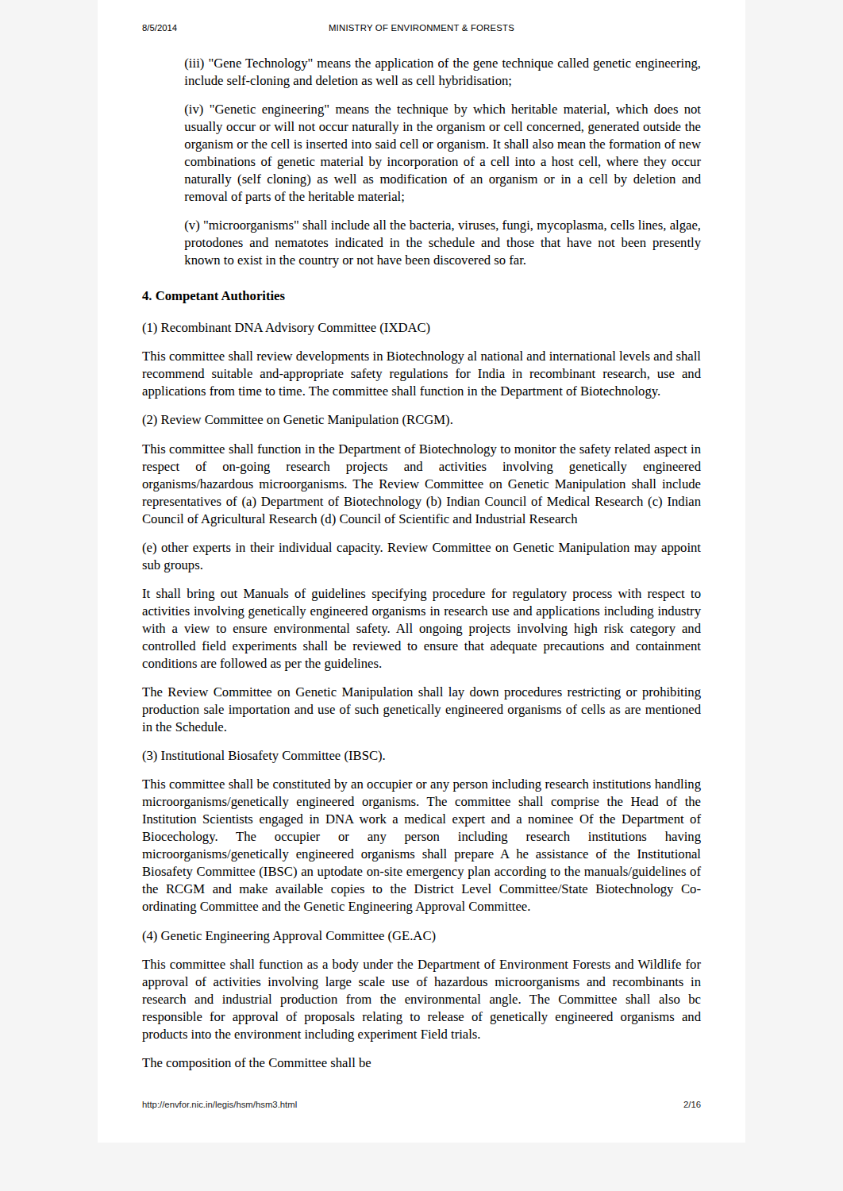8/5/2014 MINISTRY OF ENVIRONMENT & FORESTS
(iii) "Gene Technology" means the application of the gene technique called genetic engineering, include self-cloning and deletion as well as cell hybridisation;
(iv) "Genetic engineering" means the technique by which heritable material, which does not usually occur or will not occur naturally in the organism or cell concerned, generated outside the organism or the cell is inserted into said cell or organism. It shall also mean the formation of new combinations of genetic material by incorporation of a cell into a host cell, where they occur naturally (self cloning) as well as modification of an organism or in a cell by deletion and removal of parts of the heritable material;
(v) "microorganisms" shall include all the bacteria, viruses, fungi, mycoplasma, cells lines, algae, protodones and nematotes indicated in the schedule and those that have not been presently known to exist in the country or not have been discovered so far.
4. Competant Authorities
(1) Recombinant DNA Advisory Committee (IXDAC)
This committee shall review developments in Biotechnology al national and international levels and shall recommend suitable and-appropriate safety regulations for India in recombinant research, use and applications from time to time. The committee shall function in the Department of Biotechnology.
(2) Review Committee on Genetic Manipulation (RCGM).
This committee shall function in the Department of Biotechnology to monitor the safety related aspect in respect of on-going research projects and activities involving genetically engineered organisms/hazardous microorganisms. The Review Committee on Genetic Manipulation shall include representatives of (a) Department of Biotechnology (b) Indian Council of Medical Research (c) Indian Council of Agricultural Research (d) Council of Scientific and Industrial Research
(e) other experts in their individual capacity. Review Committee on Genetic Manipulation may appoint sub groups.
It shall bring out Manuals of guidelines specifying procedure for regulatory process with respect to activities involving genetically engineered organisms in research use and applications including industry with a view to ensure environmental safety. All ongoing projects involving high risk category and controlled field experiments shall be reviewed to ensure that adequate precautions and containment conditions are followed as per the guidelines.
The Review Committee on Genetic Manipulation shall lay down procedures restricting or prohibiting production sale importation and use of such genetically engineered organisms of cells as are mentioned in the Schedule.
(3) Institutional Biosafety Committee (IBSC).
This committee shall be constituted by an occupier or any person including research institutions handling microorganisms/genetically engineered organisms. The committee shall comprise the Head of the Institution Scientists engaged in DNA work a medical expert and a nominee Of the Department of Biocechology. The occupier or any person including research institutions having microorganisms/genetically engineered organisms shall prepare A he assistance of the Institutional Biosafety Committee (IBSC) an uptodate on-site emergency plan according to the manuals/guidelines of the RCGM and make available copies to the District Level Committee/State Biotechnology Co-ordinating Committee and the Genetic Engineering Approval Committee.
(4) Genetic Engineering Approval Committee (GE.AC)
This committee shall function as a body under the Department of Environment Forests and Wildlife for approval of activities involving large scale use of hazardous microorganisms and recombinants in research and industrial production from the environmental angle. The Committee shall also bc responsible for approval of proposals relating to release of genetically engineered organisms and products into the environment including experiment Field trials.
The composition of the Committee shall be
http://envfor.nic.in/legis/hsm/hsm3.html 2/16